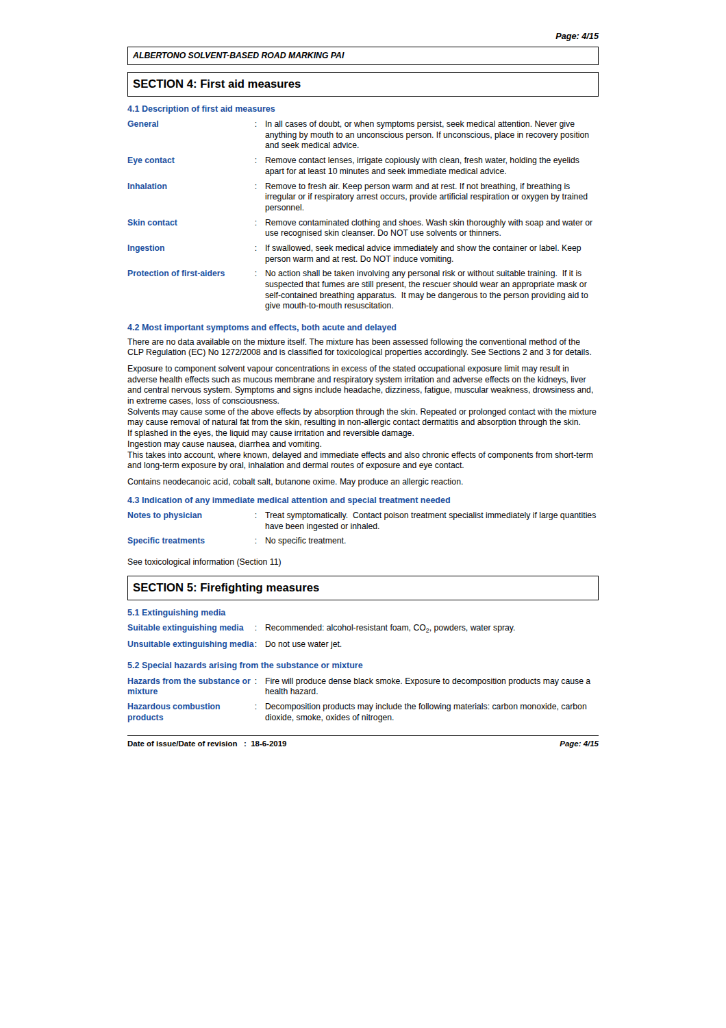Page: 4/15
ALBERTONO SOLVENT-BASED ROAD MARKING PAI
SECTION 4: First aid measures
4.1 Description of first aid measures
| General | : | In all cases of doubt, or when symptoms persist, seek medical attention. Never give anything by mouth to an unconscious person. If unconscious, place in recovery position and seek medical advice. |
| Eye contact | : | Remove contact lenses, irrigate copiously with clean, fresh water, holding the eyelids apart for at least 10 minutes and seek immediate medical advice. |
| Inhalation | : | Remove to fresh air. Keep person warm and at rest. If not breathing, if breathing is irregular or if respiratory arrest occurs, provide artificial respiration or oxygen by trained personnel. |
| Skin contact | : | Remove contaminated clothing and shoes. Wash skin thoroughly with soap and water or use recognised skin cleanser. Do NOT use solvents or thinners. |
| Ingestion | : | If swallowed, seek medical advice immediately and show the container or label. Keep person warm and at rest. Do NOT induce vomiting. |
| Protection of first-aiders | : | No action shall be taken involving any personal risk or without suitable training. If it is suspected that fumes are still present, the rescuer should wear an appropriate mask or self-contained breathing apparatus. It may be dangerous to the person providing aid to give mouth-to-mouth resuscitation. |
4.2 Most important symptoms and effects, both acute and delayed
There are no data available on the mixture itself. The mixture has been assessed following the conventional method of the CLP Regulation (EC) No 1272/2008 and is classified for toxicological properties accordingly. See Sections 2 and 3 for details.
Exposure to component solvent vapour concentrations in excess of the stated occupational exposure limit may result in adverse health effects such as mucous membrane and respiratory system irritation and adverse effects on the kidneys, liver and central nervous system. Symptoms and signs include headache, dizziness, fatigue, muscular weakness, drowsiness and, in extreme cases, loss of consciousness.
Solvents may cause some of the above effects by absorption through the skin. Repeated or prolonged contact with the mixture may cause removal of natural fat from the skin, resulting in non-allergic contact dermatitis and absorption through the skin.
If splashed in the eyes, the liquid may cause irritation and reversible damage.
Ingestion may cause nausea, diarrhea and vomiting.
This takes into account, where known, delayed and immediate effects and also chronic effects of components from short-term and long-term exposure by oral, inhalation and dermal routes of exposure and eye contact.
Contains neodecanoic acid, cobalt salt, butanone oxime. May produce an allergic reaction.
4.3 Indication of any immediate medical attention and special treatment needed
| Notes to physician | : | Treat symptomatically. Contact poison treatment specialist immediately if large quantities have been ingested or inhaled. |
| Specific treatments | : | No specific treatment. |
See toxicological information (Section 11)
SECTION 5: Firefighting measures
5.1 Extinguishing media
| Suitable extinguishing media | : | Recommended: alcohol-resistant foam, CO 2 , powders, water spray. |
| Unsuitable extinguishing media | : | Do not use water jet. |
5.2 Special hazards arising from the substance or mixture
| Hazards from the substance or mixture | : | Fire will produce dense black smoke. Exposure to decomposition products may cause a health hazard. |
| Hazardous combustion products | : | Decomposition products may include the following materials: carbon monoxide, carbon dioxide, smoke, oxides of nitrogen. |
Date of issue/Date of revision : 18-6-2019 Page: 4/15